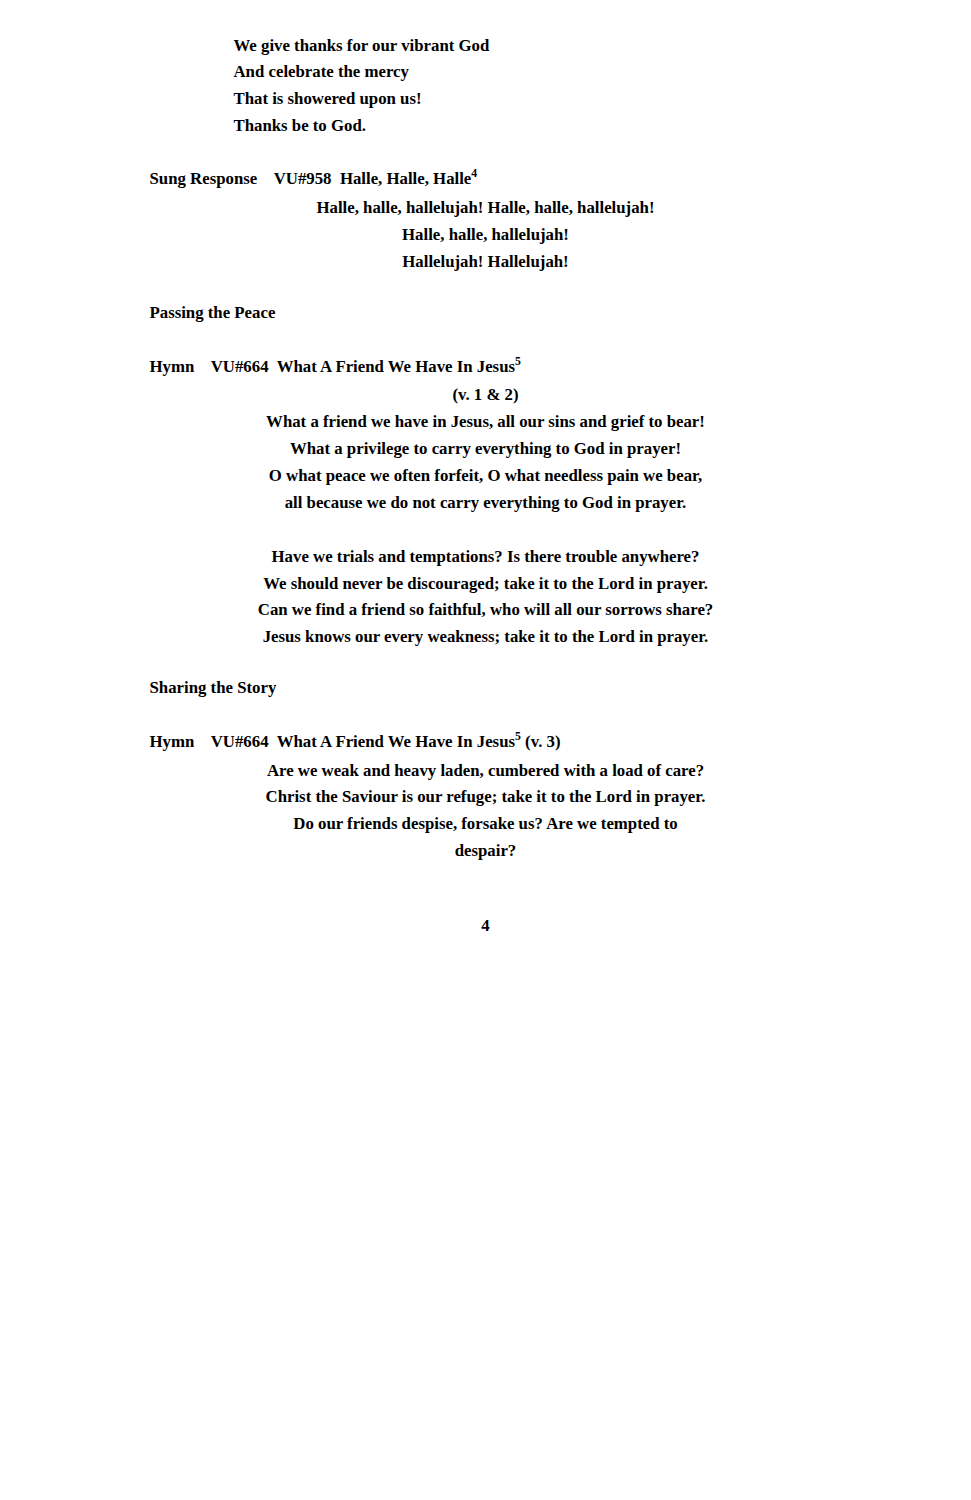We give thanks for our vibrant God
And celebrate the mercy
That is showered upon us!
Thanks be to God.
Sung Response VU#958 Halle, Halle, Halle4
Halle, halle, hallelujah! Halle, halle, hallelujah!
Halle, halle, hallelujah!
Hallelujah! Hallelujah!
Passing the Peace
Hymn VU#664 What A Friend We Have In Jesus5
(v. 1 & 2)
What a friend we have in Jesus, all our sins and grief to bear!
What a privilege to carry everything to God in prayer!
O what peace we often forfeit, O what needless pain we bear,
all because we do not carry everything to God in prayer.
Have we trials and temptations? Is there trouble anywhere?
We should never be discouraged; take it to the Lord in prayer.
Can we find a friend so faithful, who will all our sorrows share?
Jesus knows our every weakness; take it to the Lord in prayer.
Sharing the Story
Hymn VU#664 What A Friend We Have In Jesus5 (v. 3)
Are we weak and heavy laden, cumbered with a load of care?
Christ the Saviour is our refuge; take it to the Lord in prayer.
Do our friends despise, forsake us? Are we tempted to
despair?
4